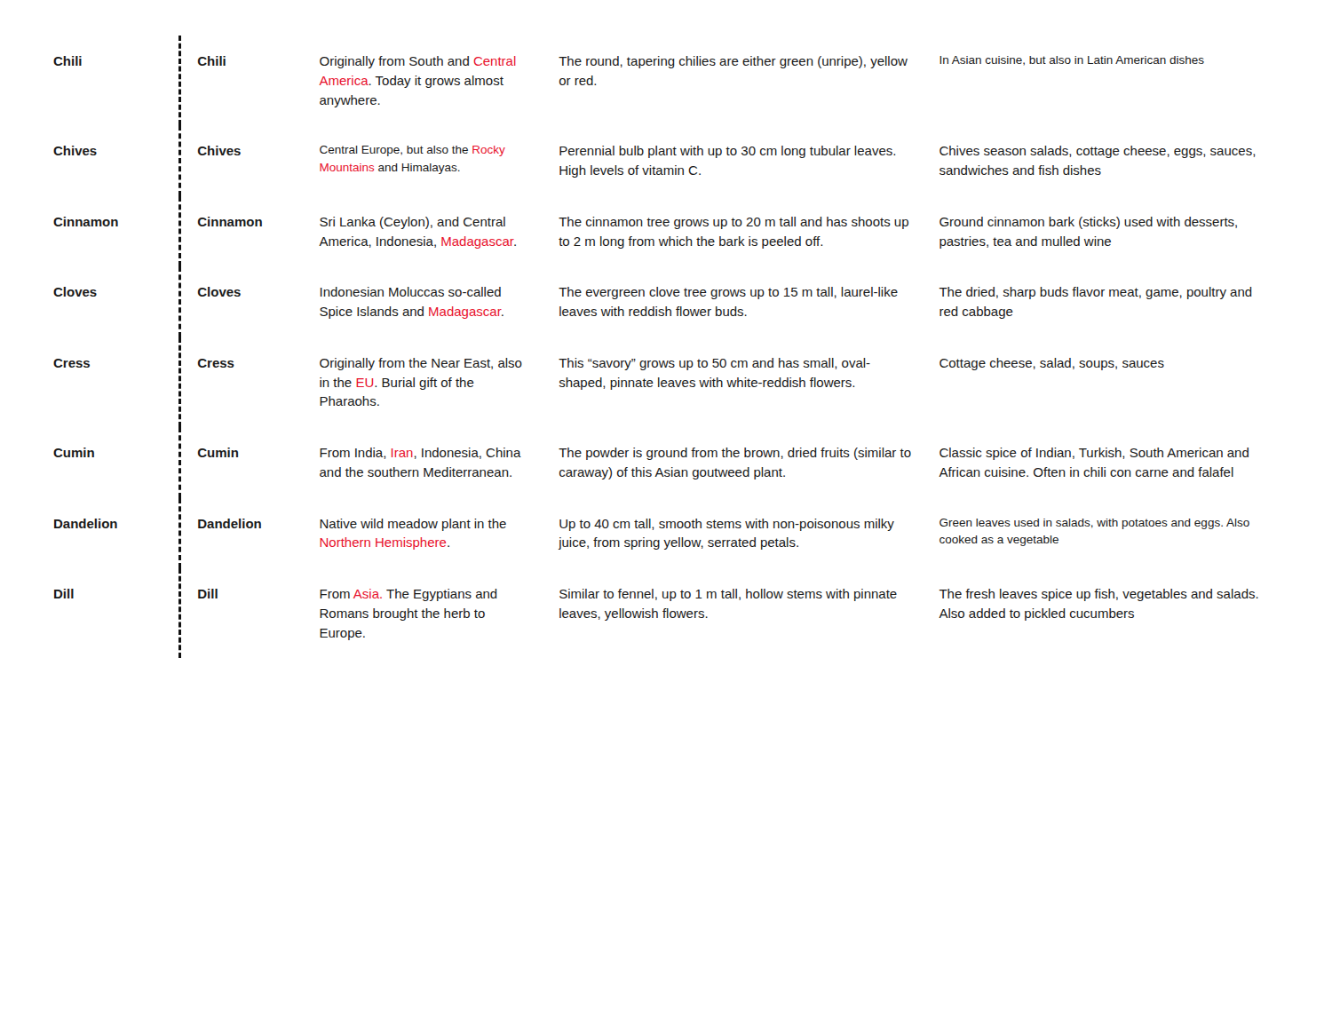| Chili | Chili | Originally from South and Central America . Today it grows almost anywhere. | The round, tapering chilies are either green (unripe), yellow or red. | In Asian cuisine, but also in Latin American dishes |
| Chives | Chives | Central Europe, but also the Rocky Mountains and Himalayas. | Perennial bulb plant with up to 30 cm long tubular leaves. High levels of vitamin C. | Chives season salads, cottage cheese, eggs, sauces, sandwiches and fish dishes |
| Cinnamon | Cinnamon | Sri Lanka (Ceylon), and Central America, Indonesia, Madagascar . | The cinnamon tree grows up to 20 m tall and has shoots up to 2 m long from which the bark is peeled off. | Ground cinnamon bark (sticks) used with desserts, pastries, tea and mulled wine |
| Cloves | Cloves | Indonesian Moluccas so-called Spice Islands and Madagascar . | The evergreen clove tree grows up to 15 m tall, laurel-like leaves with reddish flower buds. | The dried, sharp buds flavor meat, game, poultry and red cabbage |
| Cress | Cress | Originally from the Near East, also in the EU . Burial gift of the Pharaohs. | This “savory” grows up to 50 cm and has small, oval-shaped, pinnate leaves with white-reddish flowers. | Cottage cheese, salad, soups, sauces |
| Cumin | Cumin | From India, Iran , Indonesia, China and the southern Mediterranean. | The powder is ground from the brown, dried fruits (similar to caraway) of this Asian goutweed plant. | Classic spice of Indian, Turkish, South American and African cuisine. Often in chili con carne and falafel |
| Dandelion | Dandelion | Native wild meadow plant in the Northern Hemisphere . | Up to 40 cm tall, smooth stems with non-poisonous milky juice, from spring yellow, serrated petals. | Green leaves used in salads, with potatoes and eggs. Also cooked as a vegetable |
| Dill | Dill | From Asia. The Egyptians and Romans brought the herb to Europe. | Similar to fennel, up to 1 m tall, hollow stems with pinnate leaves, yellowish flowers. | The fresh leaves spice up fish, vegetables and salads. Also added to pickled cucumbers |